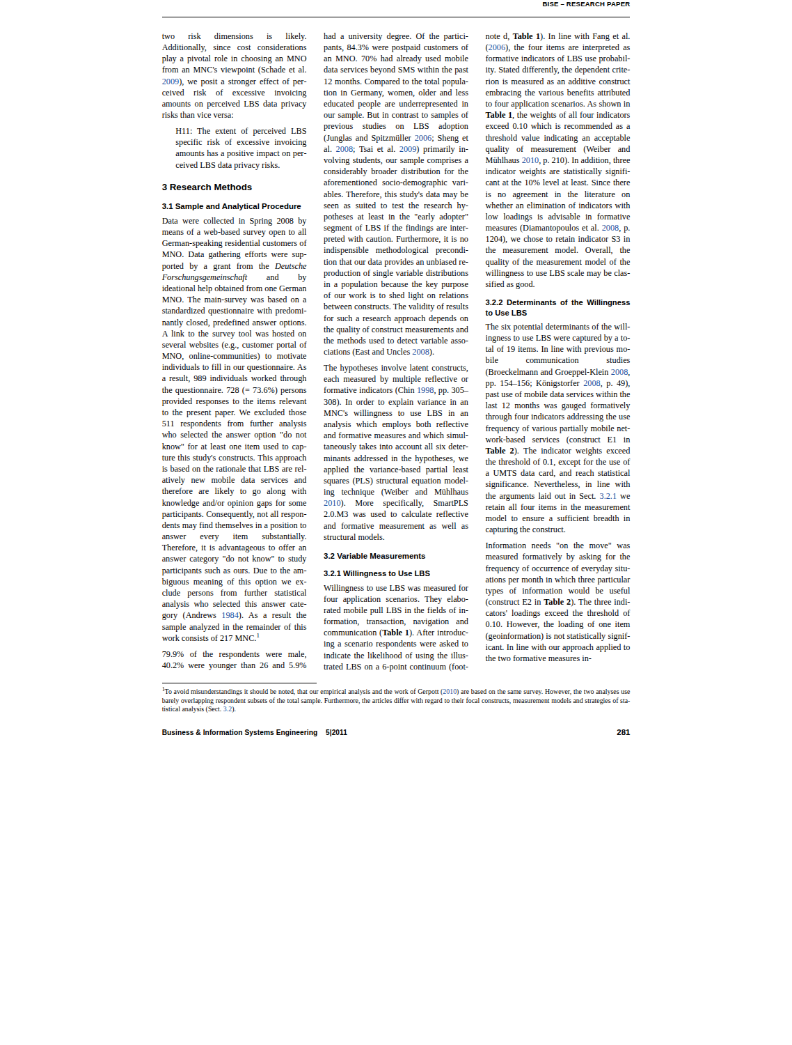BISE – RESEARCH PAPER
two risk dimensions is likely. Additionally, since cost considerations play a pivotal role in choosing an MNO from an MNC's viewpoint (Schade et al. 2009), we posit a stronger effect of perceived risk of excessive invoicing amounts on perceived LBS data privacy risks than vice versa:
H11: The extent of perceived LBS specific risk of excessive invoicing amounts has a positive impact on perceived LBS data privacy risks.
3 Research Methods
3.1 Sample and Analytical Procedure
Data were collected in Spring 2008 by means of a web-based survey open to all German-speaking residential customers of MNO. Data gathering efforts were supported by a grant from the Deutsche Forschungsgemeinschaft and by ideational help obtained from one German MNO. The main-survey was based on a standardized questionnaire with predominantly closed, predefined answer options. A link to the survey tool was hosted on several websites (e.g., customer portal of MNO, online-communities) to motivate individuals to fill in our questionnaire. As a result, 989 individuals worked through the questionnaire. 728 (= 73.6%) persons provided responses to the items relevant to the present paper. We excluded those 511 respondents from further analysis who selected the answer option "do not know" for at least one item used to capture this study's constructs. This approach is based on the rationale that LBS are relatively new mobile data services and therefore are likely to go along with knowledge and/or opinion gaps for some participants. Consequently, not all respondents may find themselves in a position to answer every item substantially. Therefore, it is advantageous to offer an answer category "do not know" to study participants such as ours. Due to the ambiguous meaning of this option we exclude persons from further statistical analysis who selected this answer category (Andrews 1984). As a result the sample analyzed in the remainder of this work consists of 217 MNC.1
79.9% of the respondents were male, 40.2% were younger than 26 and 5.9% had a university degree. Of the participants, 84.3% were postpaid customers of an MNO. 70% had already used mobile data services beyond SMS within the past 12 months. Compared to the total population in Germany, women, older and less educated people are underrepresented in our sample. But in contrast to samples of previous studies on LBS adoption (Junglas and Spitzmüller 2006; Sheng et al. 2008; Tsai et al. 2009) primarily involving students, our sample comprises a considerably broader distribution for the aforementioned socio-demographic variables. Therefore, this study's data may be seen as suited to test the research hypotheses at least in the "early adopter" segment of LBS if the findings are interpreted with caution. Furthermore, it is no indispensible methodological precondition that our data provides an unbiased reproduction of single variable distributions in a population because the key purpose of our work is to shed light on relations between constructs. The validity of results for such a research approach depends on the quality of construct measurements and the methods used to detect variable associations (East and Uncles 2008).
The hypotheses involve latent constructs, each measured by multiple reflective or formative indicators (Chin 1998, pp. 305–308). In order to explain variance in an MNC's willingness to use LBS in an analysis which employs both reflective and formative measures and which simultaneously takes into account all six determinants addressed in the hypotheses, we applied the variance-based partial least squares (PLS) structural equation modeling technique (Weiber and Mühlhaus 2010). More specifically, SmartPLS 2.0.M3 was used to calculate reflective and formative measurement as well as structural models.
3.2 Variable Measurements
3.2.1 Willingness to Use LBS
Willingness to use LBS was measured for four application scenarios. They elaborated mobile pull LBS in the fields of information, transaction, navigation and communication (Table 1). After introducing a scenario respondents were asked to indicate the likelihood of using the illustrated LBS on a 6-point continuum (footnote d, Table 1). In line with Fang et al. (2006), the four items are interpreted as formative indicators of LBS use probability. Stated differently, the dependent criterion is measured as an additive construct embracing the various benefits attributed to four application scenarios. As shown in Table 1, the weights of all four indicators exceed 0.10 which is recommended as a threshold value indicating an acceptable quality of measurement (Weiber and Mühlhaus 2010, p. 210). In addition, three indicator weights are statistically significant at the 10% level at least. Since there is no agreement in the literature on whether an elimination of indicators with low loadings is advisable in formative measures (Diamantopoulos et al. 2008, p. 1204), we chose to retain indicator S3 in the measurement model. Overall, the quality of the measurement model of the willingness to use LBS scale may be classified as good.
3.2.2 Determinants of the Willingness to Use LBS
The six potential determinants of the willingness to use LBS were captured by a total of 19 items. In line with previous mobile communication studies (Broeckelmann and Groeppel-Klein 2008, pp. 154–156; Königstorfer 2008, p. 49), past use of mobile data services within the last 12 months was gauged formatively through four indicators addressing the use frequency of various partially mobile network-based services (construct E1 in Table 2). The indicator weights exceed the threshold of 0.1, except for the use of a UMTS data card, and reach statistical significance. Nevertheless, in line with the arguments laid out in Sect. 3.2.1 we retain all four items in the measurement model to ensure a sufficient breadth in capturing the construct.
Information needs "on the move" was measured formatively by asking for the frequency of occurrence of everyday situations per month in which three particular types of information would be useful (construct E2 in Table 2). The three indicators' loadings exceed the threshold of 0.10. However, the loading of one item (geoinformation) is not statistically significant. In line with our approach applied to the two formative measures in-
1To avoid misunderstandings it should be noted, that our empirical analysis and the work of Gerpott (2010) are based on the same survey. However, the two analyses use barely overlapping respondent subsets of the total sample. Furthermore, the articles differ with regard to their focal constructs, measurement models and strategies of statistical analysis (Sect. 3.2).
Business & Information Systems Engineering 5|2011
281